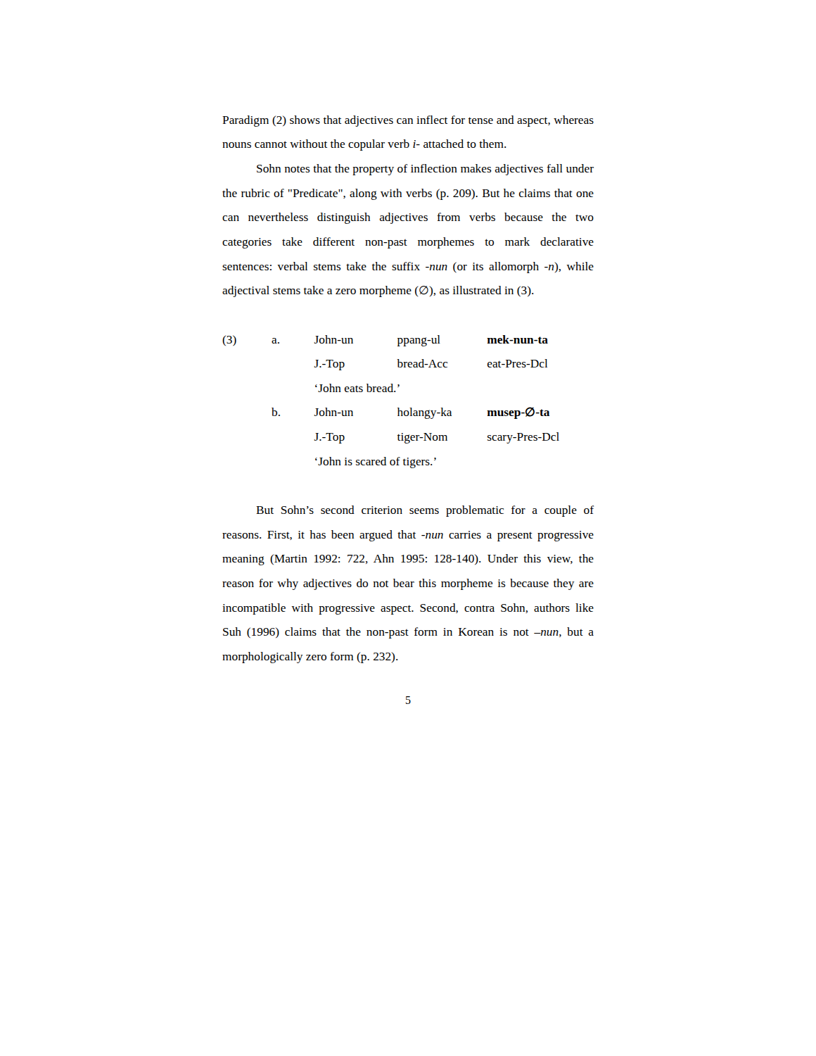Paradigm (2) shows that adjectives can inflect for tense and aspect, whereas nouns cannot without the copular verb i- attached to them.
Sohn notes that the property of inflection makes adjectives fall under the rubric of "Predicate", along with verbs (p. 209). But he claims that one can nevertheless distinguish adjectives from verbs because the two categories take different non-past morphemes to mark declarative sentences: verbal stems take the suffix -nun (or its allomorph -n), while adjectival stems take a zero morpheme (∅), as illustrated in (3).
| (3) | a. | John-un | ppang-ul | mek-nun-ta |
| | | J.-Top | bread-Acc | eat-Pres-Dcl |
| | | ‘John eats bread.’ |
| | b. | John-un | holangy-ka | musep-∅-ta |
| | | J.-Top | tiger-Nom | scary-Pres-Dcl |
| | | ‘John is scared of tigers.’ |
But Sohn’s second criterion seems problematic for a couple of reasons. First, it has been argued that -nun carries a present progressive meaning (Martin 1992: 722, Ahn 1995: 128-140). Under this view, the reason for why adjectives do not bear this morpheme is because they are incompatible with progressive aspect. Second, contra Sohn, authors like Suh (1996) claims that the non-past form in Korean is not –nun, but a morphologically zero form (p. 232).
5